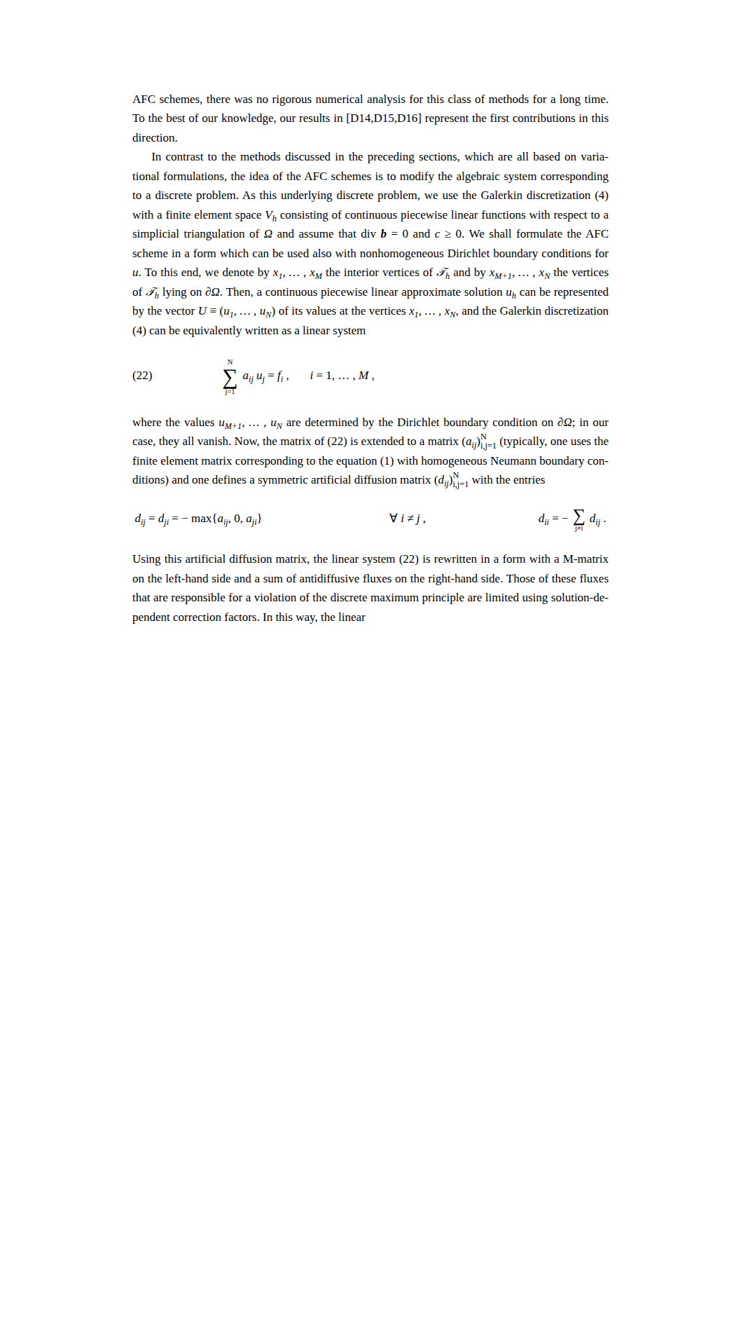AFC schemes, there was no rigorous numerical analysis for this class of methods for a long time. To the best of our knowledge, our results in [D14,D15,D16] represent the first contributions in this direction.
In contrast to the methods discussed in the preceding sections, which are all based on variational formulations, the idea of the AFC schemes is to modify the algebraic system corresponding to a discrete problem. As this underlying discrete problem, we use the Galerkin discretization (4) with a finite element space Vh consisting of continuous piecewise linear functions with respect to a simplicial triangulation of Ω and assume that div b = 0 and c ≥ 0. We shall formulate the AFC scheme in a form which can be used also with nonhomogeneous Dirichlet boundary conditions for u. To this end, we denote by x1, … , xM the interior vertices of 𝒯h and by xM+1, … , xN the vertices of 𝒯h lying on ∂Ω. Then, a continuous piecewise linear approximate solution uh can be represented by the vector U ≡ (u1, … , uN) of its values at the vertices x1, … , xN, and the Galerkin discretization (4) can be equivalently written as a linear system
(22)
N∑j=1 aij uj = fi , i = 1, … , M ,
where the values uM+1, … , uN are determined by the Dirichlet boundary condition on ∂Ω; in our case, they all vanish. Now, the matrix of (22) is extended to a matrix (aij)Ni,j=1 (typically, one uses the finite element matrix corresponding to the equation (1) with homogeneous Neumann boundary conditions) and one defines a symmetric artificial diffusion matrix (dij)Ni,j=1 with the entries
dij = dji = − max{aij, 0, aji}
∀ i ≠ j ,
dii = − ∑j≠i dij .
Using this artificial diffusion matrix, the linear system (22) is rewritten in a form with a M-matrix on the left-hand side and a sum of antidiffusive fluxes on the right-hand side. Those of these fluxes that are responsible for a violation of the discrete maximum principle are limited using solution-dependent correction factors. In this way, the linear
24